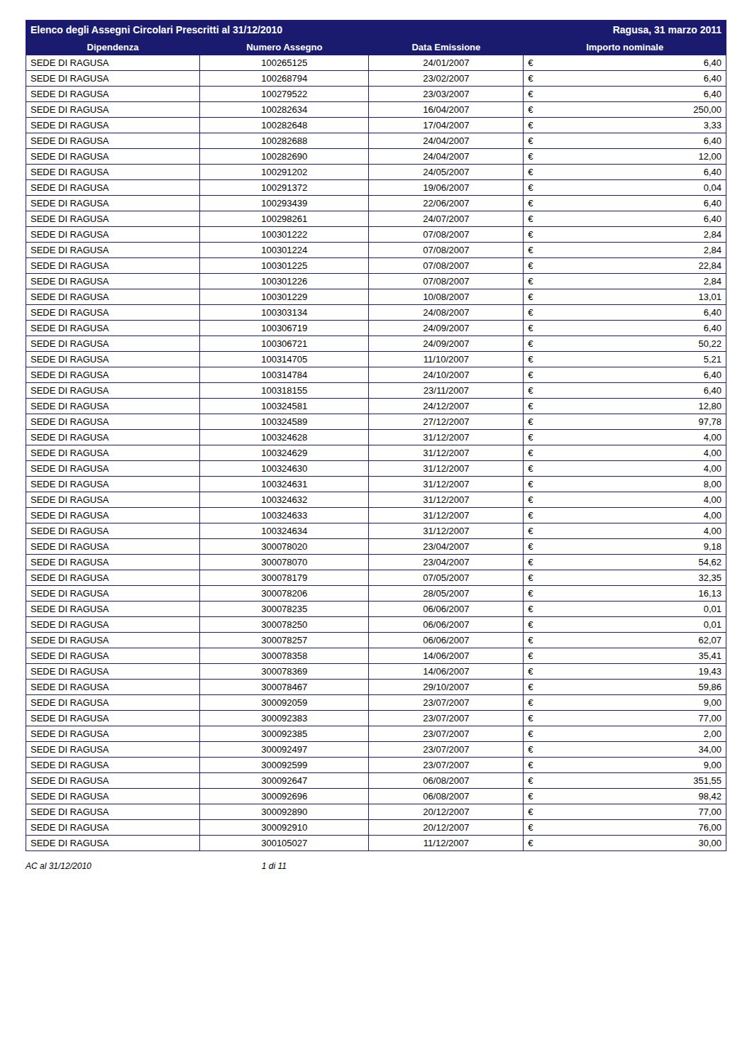| Elenco degli Assegni Circolari Prescritti al 31/12/2010 | Ragusa, 31 marzo 2011 |
| --- | --- |
| Dipendenza | Numero Assegno | Data Emissione | Importo nominale |
| SEDE DI RAGUSA | 100265125 | 24/01/2007 | € | 6,40 |
| SEDE DI RAGUSA | 100268794 | 23/02/2007 | € | 6,40 |
| SEDE DI RAGUSA | 100279522 | 23/03/2007 | € | 6,40 |
| SEDE DI RAGUSA | 100282634 | 16/04/2007 | € | 250,00 |
| SEDE DI RAGUSA | 100282648 | 17/04/2007 | € | 3,33 |
| SEDE DI RAGUSA | 100282688 | 24/04/2007 | € | 6,40 |
| SEDE DI RAGUSA | 100282690 | 24/04/2007 | € | 12,00 |
| SEDE DI RAGUSA | 100291202 | 24/05/2007 | € | 6,40 |
| SEDE DI RAGUSA | 100291372 | 19/06/2007 | € | 0,04 |
| SEDE DI RAGUSA | 100293439 | 22/06/2007 | € | 6,40 |
| SEDE DI RAGUSA | 100298261 | 24/07/2007 | € | 6,40 |
| SEDE DI RAGUSA | 100301222 | 07/08/2007 | € | 2,84 |
| SEDE DI RAGUSA | 100301224 | 07/08/2007 | € | 2,84 |
| SEDE DI RAGUSA | 100301225 | 07/08/2007 | € | 22,84 |
| SEDE DI RAGUSA | 100301226 | 07/08/2007 | € | 2,84 |
| SEDE DI RAGUSA | 100301229 | 10/08/2007 | € | 13,01 |
| SEDE DI RAGUSA | 100303134 | 24/08/2007 | € | 6,40 |
| SEDE DI RAGUSA | 100306719 | 24/09/2007 | € | 6,40 |
| SEDE DI RAGUSA | 100306721 | 24/09/2007 | € | 50,22 |
| SEDE DI RAGUSA | 100314705 | 11/10/2007 | € | 5,21 |
| SEDE DI RAGUSA | 100314784 | 24/10/2007 | € | 6,40 |
| SEDE DI RAGUSA | 100318155 | 23/11/2007 | € | 6,40 |
| SEDE DI RAGUSA | 100324581 | 24/12/2007 | € | 12,80 |
| SEDE DI RAGUSA | 100324589 | 27/12/2007 | € | 97,78 |
| SEDE DI RAGUSA | 100324628 | 31/12/2007 | € | 4,00 |
| SEDE DI RAGUSA | 100324629 | 31/12/2007 | € | 4,00 |
| SEDE DI RAGUSA | 100324630 | 31/12/2007 | € | 4,00 |
| SEDE DI RAGUSA | 100324631 | 31/12/2007 | € | 8,00 |
| SEDE DI RAGUSA | 100324632 | 31/12/2007 | € | 4,00 |
| SEDE DI RAGUSA | 100324633 | 31/12/2007 | € | 4,00 |
| SEDE DI RAGUSA | 100324634 | 31/12/2007 | € | 4,00 |
| SEDE DI RAGUSA | 300078020 | 23/04/2007 | € | 9,18 |
| SEDE DI RAGUSA | 300078070 | 23/04/2007 | € | 54,62 |
| SEDE DI RAGUSA | 300078179 | 07/05/2007 | € | 32,35 |
| SEDE DI RAGUSA | 300078206 | 28/05/2007 | € | 16,13 |
| SEDE DI RAGUSA | 300078235 | 06/06/2007 | € | 0,01 |
| SEDE DI RAGUSA | 300078250 | 06/06/2007 | € | 0,01 |
| SEDE DI RAGUSA | 300078257 | 06/06/2007 | € | 62,07 |
| SEDE DI RAGUSA | 300078358 | 14/06/2007 | € | 35,41 |
| SEDE DI RAGUSA | 300078369 | 14/06/2007 | € | 19,43 |
| SEDE DI RAGUSA | 300078467 | 29/10/2007 | € | 59,86 |
| SEDE DI RAGUSA | 300092059 | 23/07/2007 | € | 9,00 |
| SEDE DI RAGUSA | 300092383 | 23/07/2007 | € | 77,00 |
| SEDE DI RAGUSA | 300092385 | 23/07/2007 | € | 2,00 |
| SEDE DI RAGUSA | 300092497 | 23/07/2007 | € | 34,00 |
| SEDE DI RAGUSA | 300092599 | 23/07/2007 | € | 9,00 |
| SEDE DI RAGUSA | 300092647 | 06/08/2007 | € | 351,55 |
| SEDE DI RAGUSA | 300092696 | 06/08/2007 | € | 98,42 |
| SEDE DI RAGUSA | 300092890 | 20/12/2007 | € | 77,00 |
| SEDE DI RAGUSA | 300092910 | 20/12/2007 | € | 76,00 |
| SEDE DI RAGUSA | 300105027 | 11/12/2007 | € | 30,00 |
AC al 31/12/2010 1 di 11